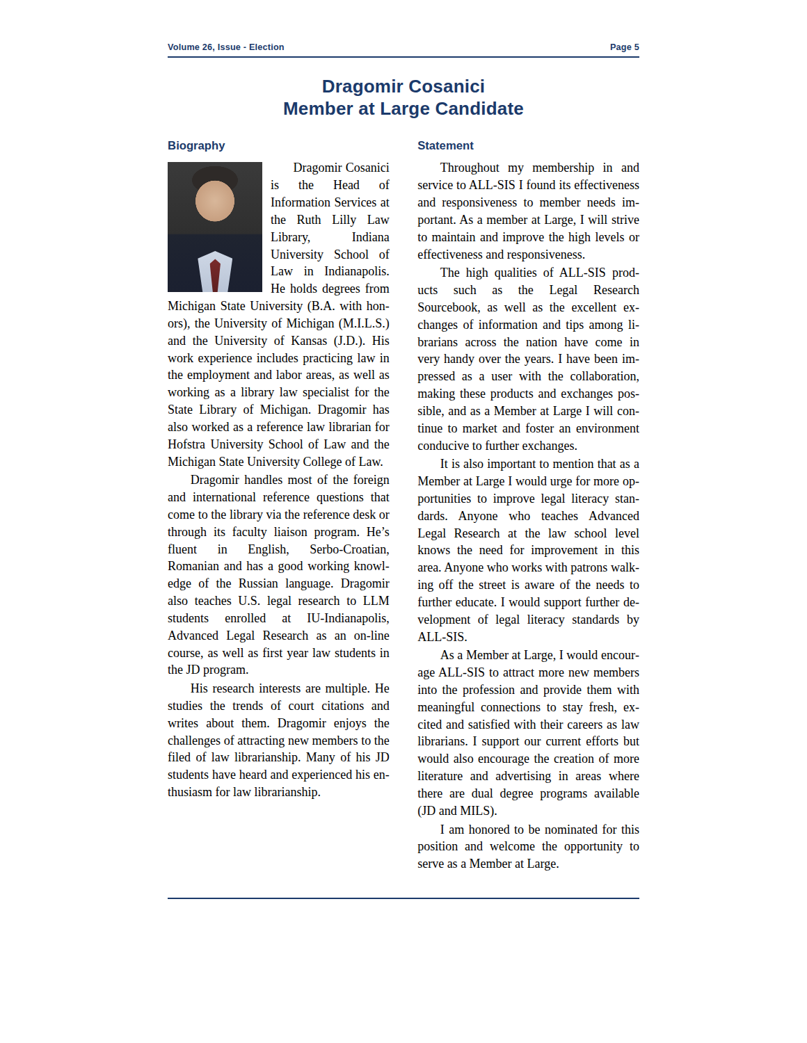Volume 26, Issue - Election
Page 5
Dragomir Cosanici
Member at Large Candidate
Biography
Dragomir Cosanici is the Head of Information Services at the Ruth Lilly Law Library, Indiana University School of Law in Indianapolis. He holds degrees from Michigan State University (B.A. with honors), the University of Michigan (M.I.L.S.) and the University of Kansas (J.D.). His work experience includes practicing law in the employment and labor areas, as well as working as a library law specialist for the State Library of Michigan. Dragomir has also worked as a reference law librarian for Hofstra University School of Law and the Michigan State University College of Law.
Dragomir handles most of the foreign and international reference questions that come to the library via the reference desk or through its faculty liaison program. He’s fluent in English, Serbo-Croatian, Romanian and has a good working knowledge of the Russian language. Dragomir also teaches U.S. legal research to LLM students enrolled at IU-Indianapolis, Advanced Legal Research as an on-line course, as well as first year law students in the JD program.
His research interests are multiple. He studies the trends of court citations and writes about them. Dragomir enjoys the challenges of attracting new members to the filed of law librarianship. Many of his JD students have heard and experienced his enthusiasm for law librarianship.
Statement
Throughout my membership in and service to ALL-SIS I found its effectiveness and responsiveness to member needs important. As a member at Large, I will strive to maintain and improve the high levels or effectiveness and responsiveness.
The high qualities of ALL-SIS products such as the Legal Research Sourcebook, as well as the excellent exchanges of information and tips among librarians across the nation have come in very handy over the years. I have been impressed as a user with the collaboration, making these products and exchanges possible, and as a Member at Large I will continue to market and foster an environment conducive to further exchanges.
It is also important to mention that as a Member at Large I would urge for more opportunities to improve legal literacy standards. Anyone who teaches Advanced Legal Research at the law school level knows the need for improvement in this area. Anyone who works with patrons walking off the street is aware of the needs to further educate. I would support further development of legal literacy standards by ALL-SIS.
As a Member at Large, I would encourage ALL-SIS to attract more new members into the profession and provide them with meaningful connections to stay fresh, excited and satisfied with their careers as law librarians. I support our current efforts but would also encourage the creation of more literature and advertising in areas where there are dual degree programs available (JD and MILS).
I am honored to be nominated for this position and welcome the opportunity to serve as a Member at Large.